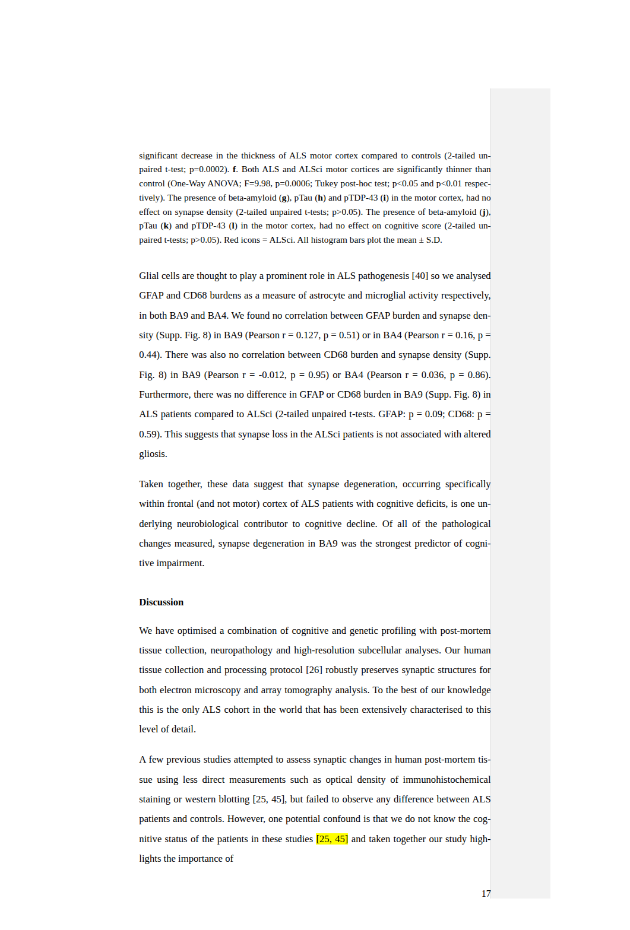significant decrease in the thickness of ALS motor cortex compared to controls (2-tailed unpaired t-test; p=0.0002). f. Both ALS and ALSci motor cortices are significantly thinner than control (One-Way ANOVA; F=9.98, p=0.0006; Tukey post-hoc test; p<0.05 and p<0.01 respectively). The presence of beta-amyloid (g), pTau (h) and pTDP-43 (i) in the motor cortex, had no effect on synapse density (2-tailed unpaired t-tests; p>0.05). The presence of beta-amyloid (j), pTau (k) and pTDP-43 (l) in the motor cortex, had no effect on cognitive score (2-tailed unpaired t-tests; p>0.05). Red icons = ALSci. All histogram bars plot the mean ± S.D.
Glial cells are thought to play a prominent role in ALS pathogenesis [40] so we analysed GFAP and CD68 burdens as a measure of astrocyte and microglial activity respectively, in both BA9 and BA4. We found no correlation between GFAP burden and synapse density (Supp. Fig. 8) in BA9 (Pearson r = 0.127, p = 0.51) or in BA4 (Pearson r = 0.16, p = 0.44). There was also no correlation between CD68 burden and synapse density (Supp. Fig. 8) in BA9 (Pearson r = -0.012, p = 0.95) or BA4 (Pearson r = 0.036, p = 0.86). Furthermore, there was no difference in GFAP or CD68 burden in BA9 (Supp. Fig. 8) in ALS patients compared to ALSci (2-tailed unpaired t-tests. GFAP: p = 0.09; CD68: p = 0.59). This suggests that synapse loss in the ALSci patients is not associated with altered gliosis.
Taken together, these data suggest that synapse degeneration, occurring specifically within frontal (and not motor) cortex of ALS patients with cognitive deficits, is one underlying neurobiological contributor to cognitive decline. Of all of the pathological changes measured, synapse degeneration in BA9 was the strongest predictor of cognitive impairment.
Discussion
We have optimised a combination of cognitive and genetic profiling with post-mortem tissue collection, neuropathology and high-resolution subcellular analyses. Our human tissue collection and processing protocol [26] robustly preserves synaptic structures for both electron microscopy and array tomography analysis. To the best of our knowledge this is the only ALS cohort in the world that has been extensively characterised to this level of detail.
A few previous studies attempted to assess synaptic changes in human post-mortem tissue using less direct measurements such as optical density of immunohistochemical staining or western blotting [25, 45], but failed to observe any difference between ALS patients and controls. However, one potential confound is that we do not know the cognitive status of the patients in these studies [25, 45] and taken together our study highlights the importance of
17